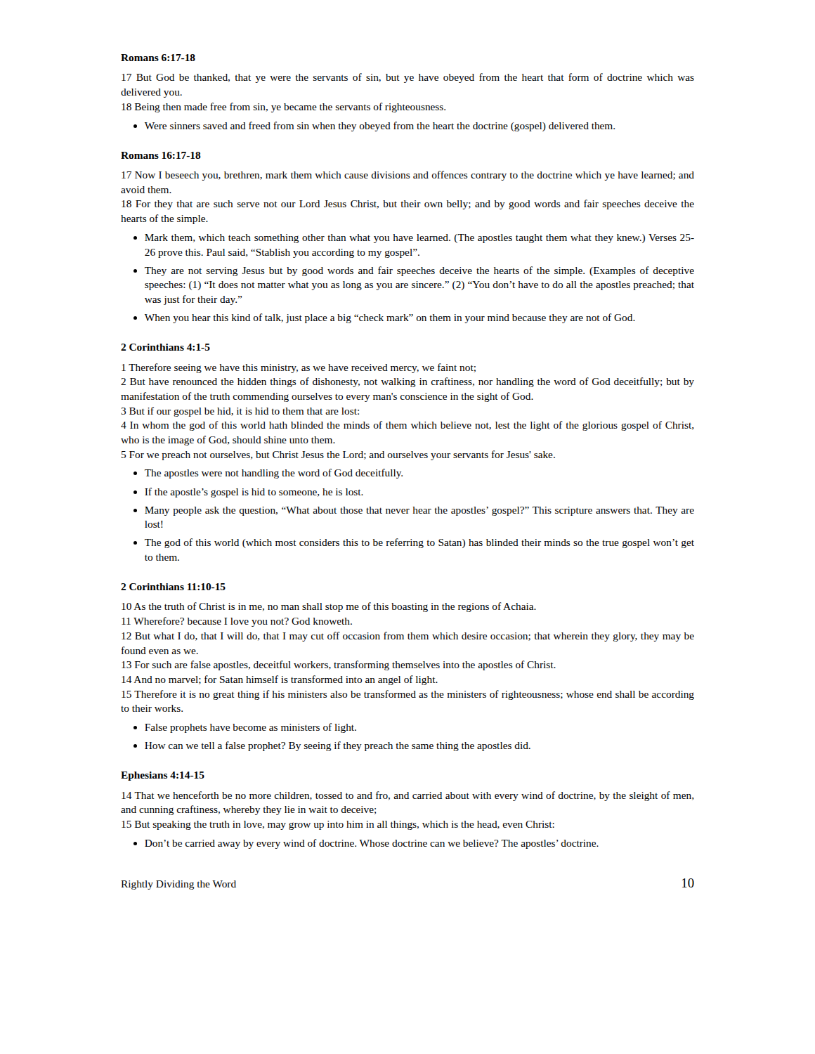Romans 6:17-18
17 But God be thanked, that ye were the servants of sin, but ye have obeyed from the heart that form of doctrine which was delivered you.
18 Being then made free from sin, ye became the servants of righteousness.
Were sinners saved and freed from sin when they obeyed from the heart the doctrine (gospel) delivered them.
Romans 16:17-18
17 Now I beseech you, brethren, mark them which cause divisions and offences contrary to the doctrine which ye have learned; and avoid them.
18 For they that are such serve not our Lord Jesus Christ, but their own belly; and by good words and fair speeches deceive the hearts of the simple.
Mark them, which teach something other than what you have learned. (The apostles taught them what they knew.) Verses 25-26 prove this. Paul said, “Stablish you according to my gospel”.
They are not serving Jesus but by good words and fair speeches deceive the hearts of the simple. (Examples of deceptive speeches: (1) “It does not matter what you as long as you are sincere.” (2) “You don’t have to do all the apostles preached; that was just for their day.”
When you hear this kind of talk, just place a big “check mark” on them in your mind because they are not of God.
2 Corinthians 4:1-5
1 Therefore seeing we have this ministry, as we have received mercy, we faint not;
2 But have renounced the hidden things of dishonesty, not walking in craftiness, nor handling the word of God deceitfully; but by manifestation of the truth commending ourselves to every man's conscience in the sight of God.
3 But if our gospel be hid, it is hid to them that are lost:
4 In whom the god of this world hath blinded the minds of them which believe not, lest the light of the glorious gospel of Christ, who is the image of God, should shine unto them.
5 For we preach not ourselves, but Christ Jesus the Lord; and ourselves your servants for Jesus' sake.
The apostles were not handling the word of God deceitfully.
If the apostle’s gospel is hid to someone, he is lost.
Many people ask the question, “What about those that never hear the apostles’ gospel?” This scripture answers that. They are lost!
The god of this world (which most considers this to be referring to Satan) has blinded their minds so the true gospel won’t get to them.
2 Corinthians 11:10-15
10 As the truth of Christ is in me, no man shall stop me of this boasting in the regions of Achaia.
11 Wherefore? because I love you not? God knoweth.
12 But what I do, that I will do, that I may cut off occasion from them which desire occasion; that wherein they glory, they may be found even as we.
13 For such are false apostles, deceitful workers, transforming themselves into the apostles of Christ.
14 And no marvel; for Satan himself is transformed into an angel of light.
15 Therefore it is no great thing if his ministers also be transformed as the ministers of righteousness; whose end shall be according to their works.
False prophets have become as ministers of light.
How can we tell a false prophet? By seeing if they preach the same thing the apostles did.
Ephesians 4:14-15
14 That we henceforth be no more children, tossed to and fro, and carried about with every wind of doctrine, by the sleight of men, and cunning craftiness, whereby they lie in wait to deceive;
15 But speaking the truth in love, may grow up into him in all things, which is the head, even Christ:
Don’t be carried away by every wind of doctrine. Whose doctrine can we believe? The apostles’ doctrine.
Rightly Dividing the Word 10